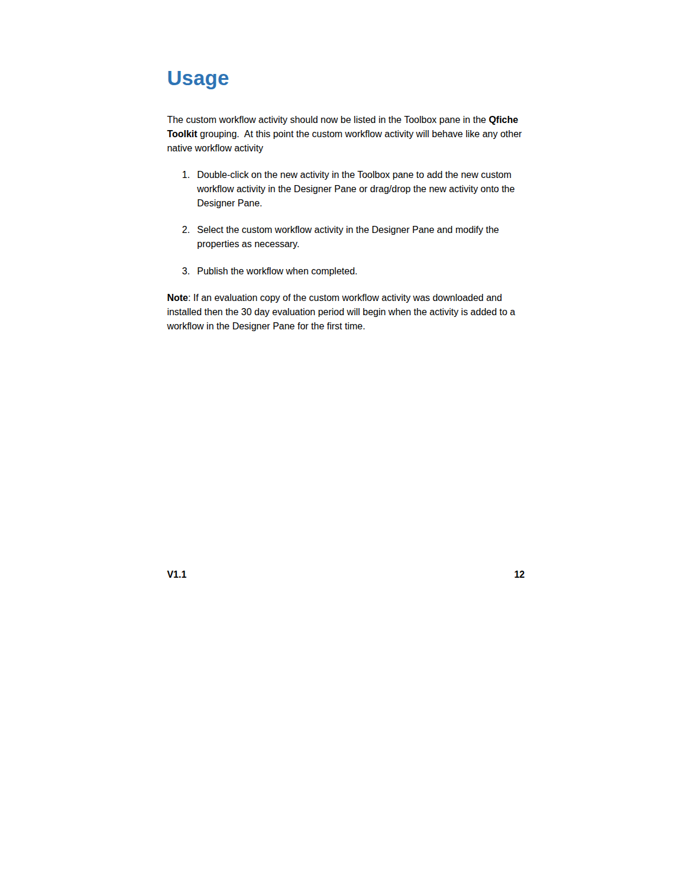Usage
The custom workflow activity should now be listed in the Toolbox pane in the Qfiche Toolkit grouping. At this point the custom workflow activity will behave like any other native workflow activity
Double-click on the new activity in the Toolbox pane to add the new custom workflow activity in the Designer Pane or drag/drop the new activity onto the Designer Pane.
Select the custom workflow activity in the Designer Pane and modify the properties as necessary.
Publish the workflow when completed.
Note: If an evaluation copy of the custom workflow activity was downloaded and installed then the 30 day evaluation period will begin when the activity is added to a workflow in the Designer Pane for the first time.
V1.1 12